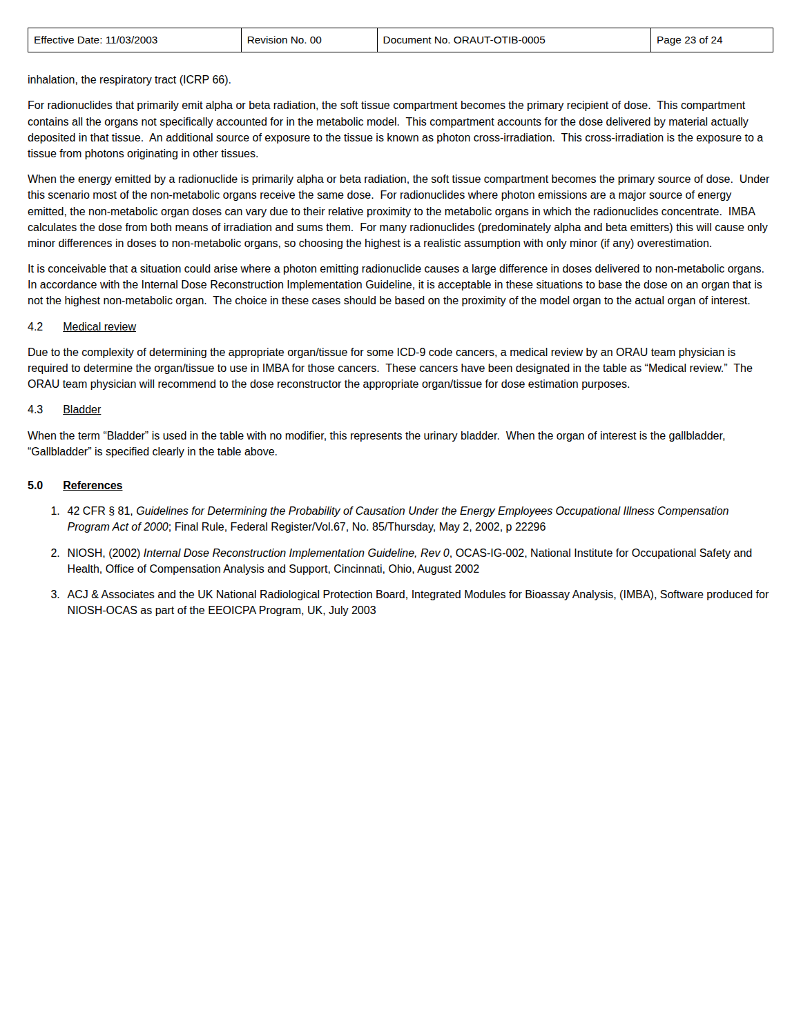| Effective Date: 11/03/2003 | Revision No. 00 | Document No. ORAUT-OTIB-0005 | Page 23 of 24 |
inhalation, the respiratory tract (ICRP 66).
For radionuclides that primarily emit alpha or beta radiation, the soft tissue compartment becomes the primary recipient of dose. This compartment contains all the organs not specifically accounted for in the metabolic model. This compartment accounts for the dose delivered by material actually deposited in that tissue. An additional source of exposure to the tissue is known as photon cross-irradiation. This cross-irradiation is the exposure to a tissue from photons originating in other tissues.
When the energy emitted by a radionuclide is primarily alpha or beta radiation, the soft tissue compartment becomes the primary source of dose. Under this scenario most of the non-metabolic organs receive the same dose. For radionuclides where photon emissions are a major source of energy emitted, the non-metabolic organ doses can vary due to their relative proximity to the metabolic organs in which the radionuclides concentrate. IMBA calculates the dose from both means of irradiation and sums them. For many radionuclides (predominately alpha and beta emitters) this will cause only minor differences in doses to non-metabolic organs, so choosing the highest is a realistic assumption with only minor (if any) overestimation.
It is conceivable that a situation could arise where a photon emitting radionuclide causes a large difference in doses delivered to non-metabolic organs. In accordance with the Internal Dose Reconstruction Implementation Guideline, it is acceptable in these situations to base the dose on an organ that is not the highest non-metabolic organ. The choice in these cases should be based on the proximity of the model organ to the actual organ of interest.
4.2 Medical review
Due to the complexity of determining the appropriate organ/tissue for some ICD-9 code cancers, a medical review by an ORAU team physician is required to determine the organ/tissue to use in IMBA for those cancers. These cancers have been designated in the table as “Medical review.” The ORAU team physician will recommend to the dose reconstructor the appropriate organ/tissue for dose estimation purposes.
4.3 Bladder
When the term “Bladder” is used in the table with no modifier, this represents the urinary bladder. When the organ of interest is the gallbladder, “Gallbladder” is specified clearly in the table above.
5.0 References
42 CFR § 81, Guidelines for Determining the Probability of Causation Under the Energy Employees Occupational Illness Compensation Program Act of 2000; Final Rule, Federal Register/Vol.67, No. 85/Thursday, May 2, 2002, p 22296
NIOSH, (2002) Internal Dose Reconstruction Implementation Guideline, Rev 0, OCAS-IG-002, National Institute for Occupational Safety and Health, Office of Compensation Analysis and Support, Cincinnati, Ohio, August 2002
ACJ & Associates and the UK National Radiological Protection Board, Integrated Modules for Bioassay Analysis, (IMBA), Software produced for NIOSH-OCAS as part of the EEOICPA Program, UK, July 2003